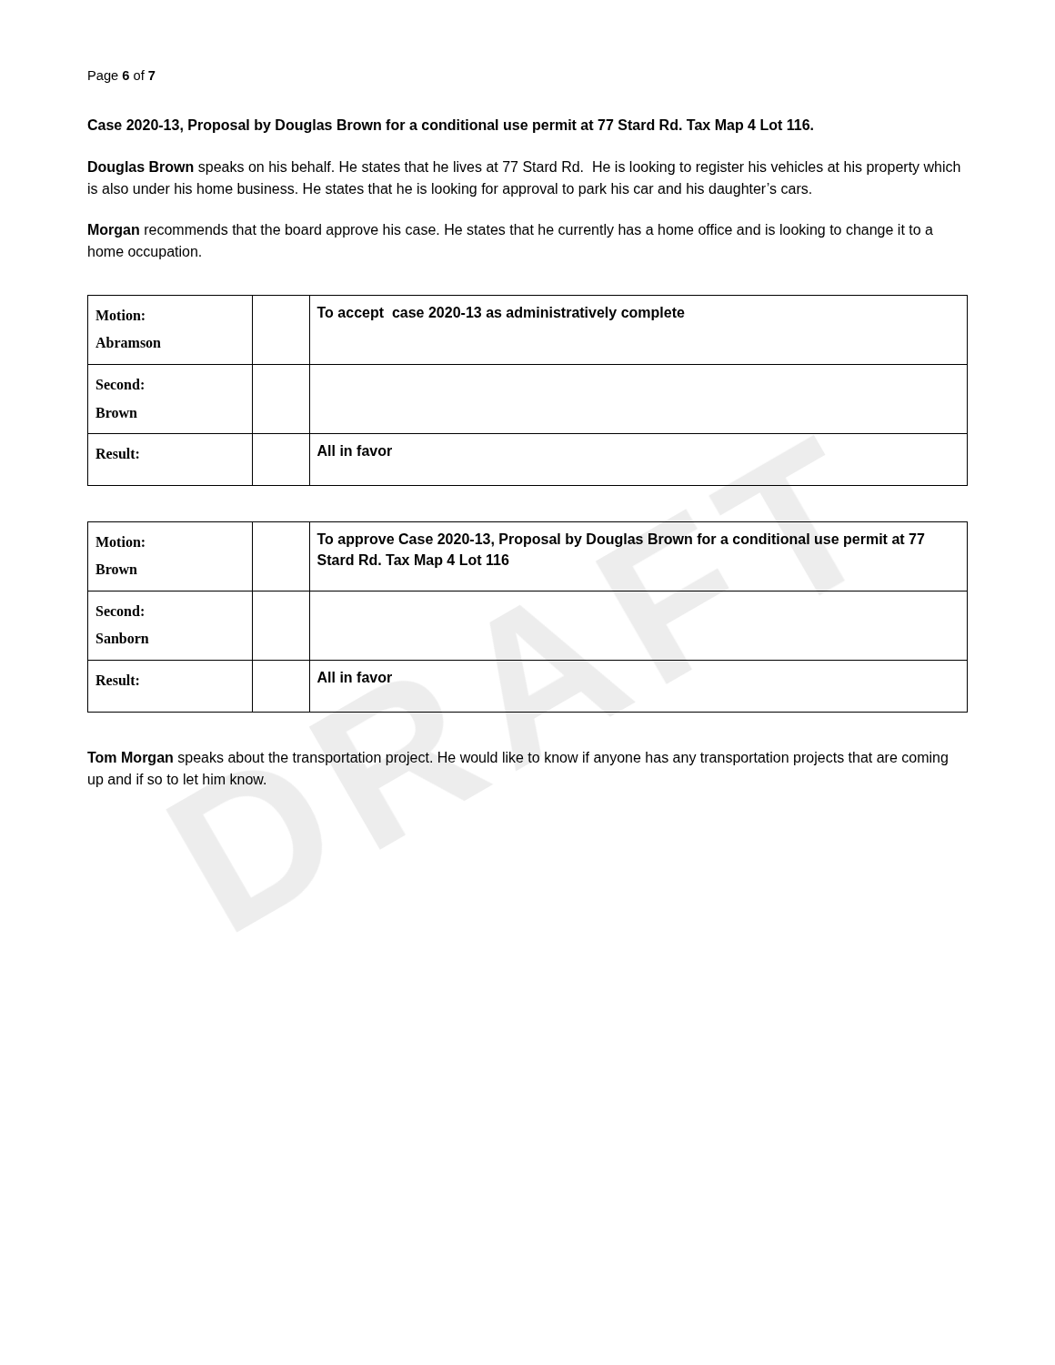DRAFT
Page 6 of 7
Case 2020-13, Proposal by Douglas Brown for a conditional use permit at 77 Stard Rd. Tax Map 4 Lot 116.
Douglas Brown speaks on his behalf. He states that he lives at 77 Stard Rd. He is looking to register his vehicles at his property which is also under his home business. He states that he is looking for approval to park his car and his daughter’s cars.
Morgan recommends that the board approve his case. He states that he currently has a home office and is looking to change it to a home occupation.
| Motion: Abramson | | To accept case 2020-13 as administratively complete |
| Second: Brown | | |
| Result: | | All in favor |
| Motion: Brown | | To approve Case 2020-13, Proposal by Douglas Brown for a conditional use permit at 77 Stard Rd. Tax Map 4 Lot 116 |
| Second: Sanborn | | |
| Result: | | All in favor |
Tom Morgan speaks about the transportation project. He would like to know if anyone has any transportation projects that are coming up and if so to let him know.